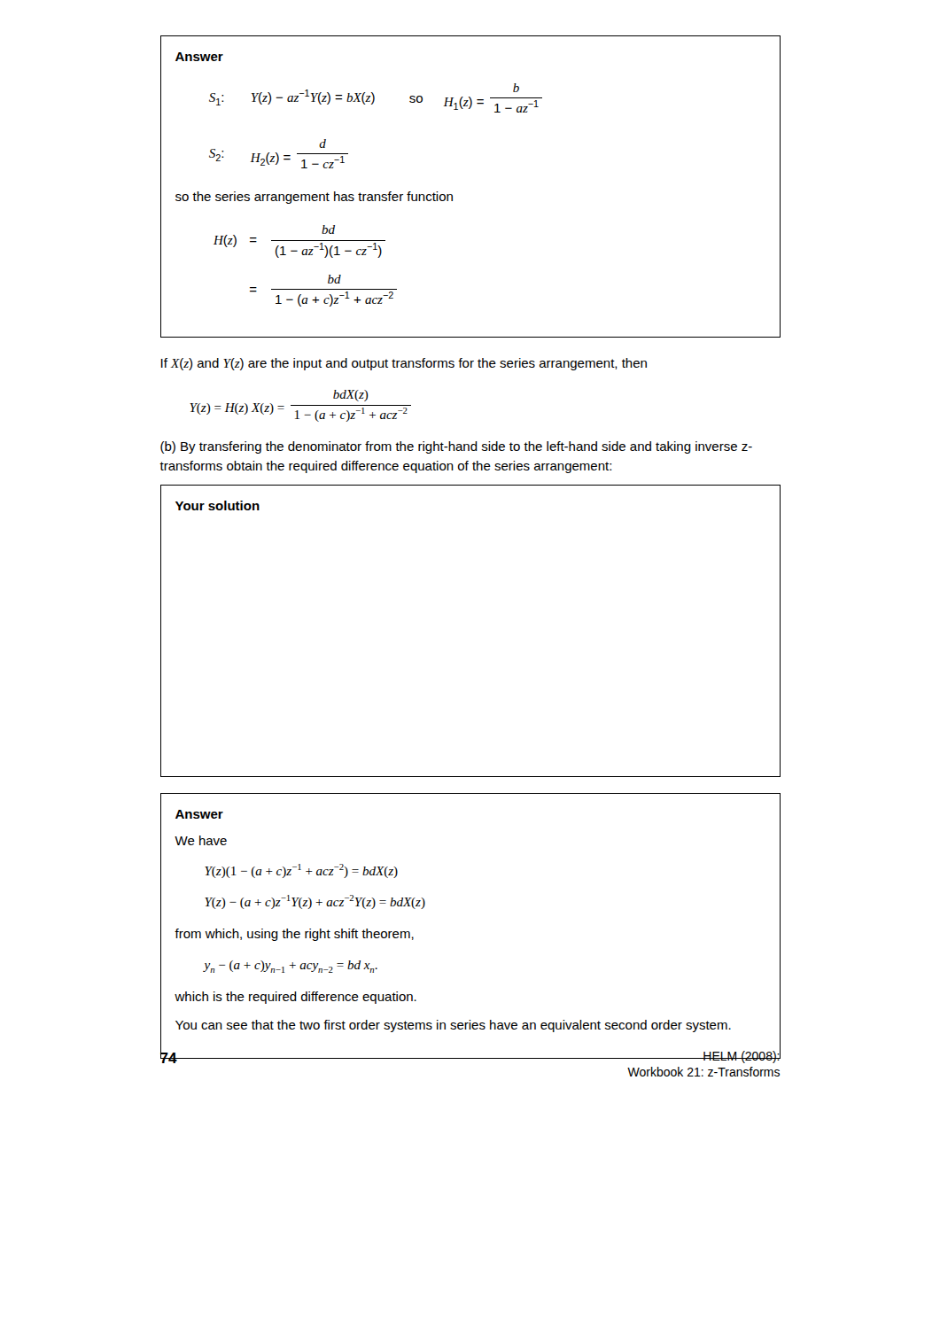Answer
S1: Y(z) − az−1Y(z) = bX(z) so H1(z) = b 1 − az−1
S2: H2(z) = d 1 − cz−1
so the series arrangement has transfer function
H(z) = bd (1 − az−1)(1 − cz−1)
= bd 1 − (a + c)z−1 + acz−2
If X(z) and Y(z) are the input and output transforms for the series arrangement, then
Y(z) = H(z) X(z) = bdX(z) 1 − (a + c)z−1 + acz−2
(b) By transfering the denominator from the right-hand side to the left-hand side and taking inverse z-transforms obtain the required difference equation of the series arrangement:
Your solution
Answer
We have
Y(z)(1 − (a + c)z−1 + acz−2) = bdX(z)
Y(z) − (a + c)z−1Y(z) + acz−2Y(z) = bdX(z)
from which, using the right shift theorem,
yn − (a + c)yn−1 + acyn−2 = bd xn.
which is the required difference equation.
You can see that the two first order systems in series have an equivalent second order system.
74
HELM (2008):
Workbook 21: z-Transforms